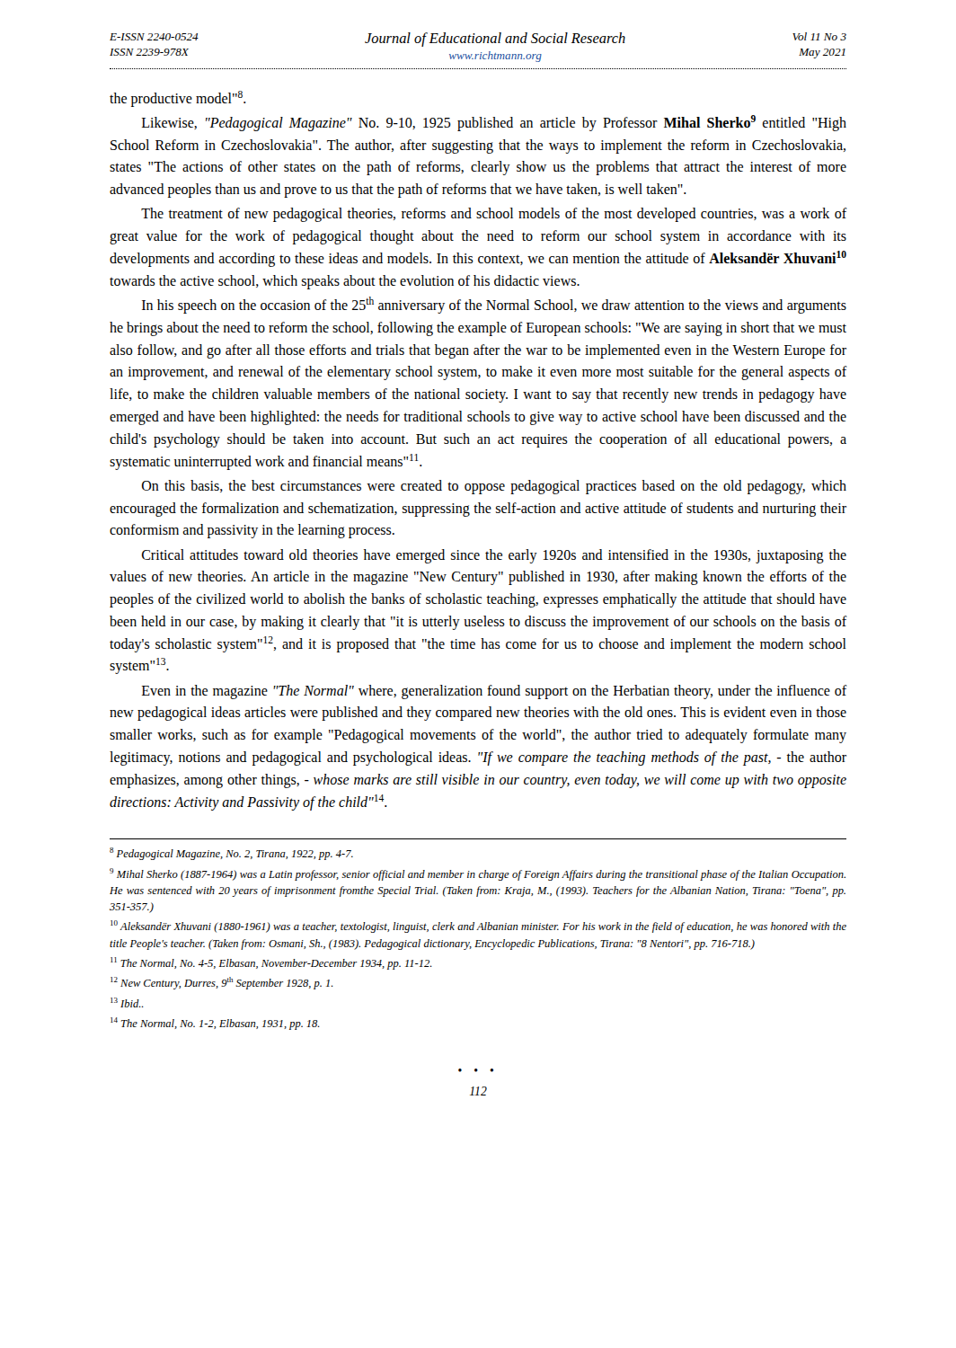E-ISSN 2240-0524
ISSN 2239-978X
Journal of Educational and Social Research www.richtmann.org
Vol 11 No 3
May 2021
the productive model"8.
Likewise, "Pedagogical Magazine" No. 9-10, 1925 published an article by Professor Mihal Sherko9 entitled "High School Reform in Czechoslovakia". The author, after suggesting that the ways to implement the reform in Czechoslovakia, states "The actions of other states on the path of reforms, clearly show us the problems that attract the interest of more advanced peoples than us and prove to us that the path of reforms that we have taken, is well taken".
The treatment of new pedagogical theories, reforms and school models of the most developed countries, was a work of great value for the work of pedagogical thought about the need to reform our school system in accordance with its developments and according to these ideas and models. In this context, we can mention the attitude of Aleksandër Xhuvani10 towards the active school, which speaks about the evolution of his didactic views.
In his speech on the occasion of the 25th anniversary of the Normal School, we draw attention to the views and arguments he brings about the need to reform the school, following the example of European schools: "We are saying in short that we must also follow, and go after all those efforts and trials that began after the war to be implemented even in the Western Europe for an improvement, and renewal of the elementary school system, to make it even more most suitable for the general aspects of life, to make the children valuable members of the national society. I want to say that recently new trends in pedagogy have emerged and have been highlighted: the needs for traditional schools to give way to active school have been discussed and the child's psychology should be taken into account. But such an act requires the cooperation of all educational powers, a systematic uninterrupted work and financial means"11.
On this basis, the best circumstances were created to oppose pedagogical practices based on the old pedagogy, which encouraged the formalization and schematization, suppressing the self-action and active attitude of students and nurturing their conformism and passivity in the learning process.
Critical attitudes toward old theories have emerged since the early 1920s and intensified in the 1930s, juxtaposing the values of new theories. An article in the magazine "New Century" published in 1930, after making known the efforts of the peoples of the civilized world to abolish the banks of scholastic teaching, expresses emphatically the attitude that should have been held in our case, by making it clearly that "it is utterly useless to discuss the improvement of our schools on the basis of today's scholastic system"12, and it is proposed that "the time has come for us to choose and implement the modern school system"13.
Even in the magazine "The Normal" where, generalization found support on the Herbatian theory, under the influence of new pedagogical ideas articles were published and they compared new theories with the old ones. This is evident even in those smaller works, such as for example "Pedagogical movements of the world", the author tried to adequately formulate many legitimacy, notions and pedagogical and psychological ideas. "If we compare the teaching methods of the past, - the author emphasizes, among other things, - whose marks are still visible in our country, even today, we will come up with two opposite directions: Activity and Passivity of the child"14.
8 Pedagogical Magazine, No. 2, Tirana, 1922, pp. 4-7.
9 Mihal Sherko (1887-1964) was a Latin professor, senior official and member in charge of Foreign Affairs during the transitional phase of the Italian Occupation. He was sentenced with 20 years of imprisonment fromthe Special Trial. (Taken from: Kraja, M., (1993). Teachers for the Albanian Nation, Tirana: "Toena", pp. 351-357.)
10 Aleksandër Xhuvani (1880-1961) was a teacher, textologist, linguist, clerk and Albanian minister. For his work in the field of education, he was honored with the title People's teacher. (Taken from: Osmani, Sh., (1983). Pedagogical dictionary, Encyclopedic Publications, Tirana: "8 Nentori", pp. 716-718.)
11 The Normal, No. 4-5, Elbasan, November-December 1934, pp. 11-12.
12 New Century, Durres, 9th September 1928, p. 1.
13 Ibid..
14 The Normal, No. 1-2, Elbasan, 1931, pp. 18.
• • • 112